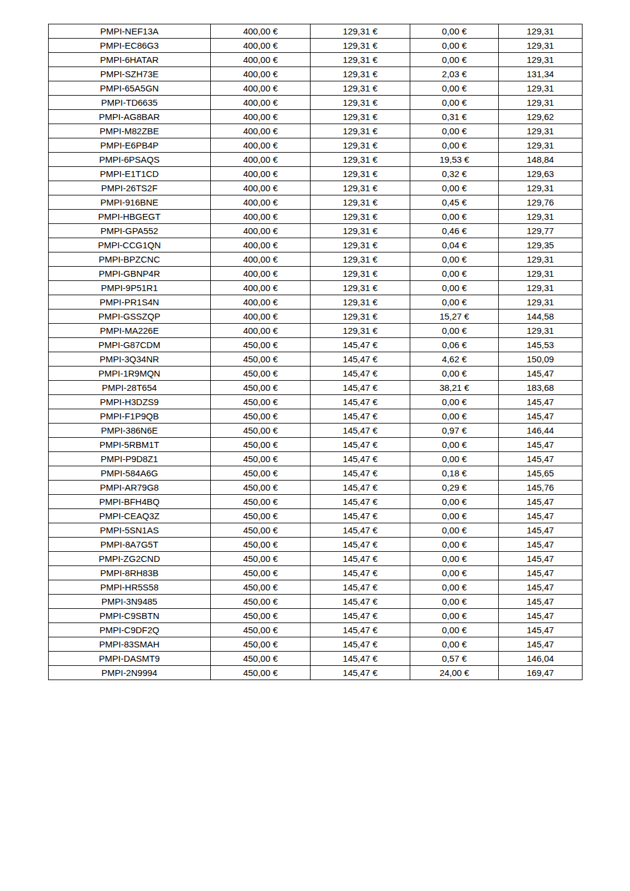| PMPI-NEF13A | 400,00 € | 129,31 € | 0,00 € | 129,31 |
| PMPI-EC86G3 | 400,00 € | 129,31 € | 0,00 € | 129,31 |
| PMPI-6HATAR | 400,00 € | 129,31 € | 0,00 € | 129,31 |
| PMPI-SZH73E | 400,00 € | 129,31 € | 2,03 € | 131,34 |
| PMPI-65A5GN | 400,00 € | 129,31 € | 0,00 € | 129,31 |
| PMPI-TD6635 | 400,00 € | 129,31 € | 0,00 € | 129,31 |
| PMPI-AG8BAR | 400,00 € | 129,31 € | 0,31 € | 129,62 |
| PMPI-M82ZBE | 400,00 € | 129,31 € | 0,00 € | 129,31 |
| PMPI-E6PB4P | 400,00 € | 129,31 € | 0,00 € | 129,31 |
| PMPI-6PSAQS | 400,00 € | 129,31 € | 19,53 € | 148,84 |
| PMPI-E1T1CD | 400,00 € | 129,31 € | 0,32 € | 129,63 |
| PMPI-26TS2F | 400,00 € | 129,31 € | 0,00 € | 129,31 |
| PMPI-916BNE | 400,00 € | 129,31 € | 0,45 € | 129,76 |
| PMPI-HBGEGT | 400,00 € | 129,31 € | 0,00 € | 129,31 |
| PMPI-GPA552 | 400,00 € | 129,31 € | 0,46 € | 129,77 |
| PMPI-CCG1QN | 400,00 € | 129,31 € | 0,04 € | 129,35 |
| PMPI-BPZCNC | 400,00 € | 129,31 € | 0,00 € | 129,31 |
| PMPI-GBNP4R | 400,00 € | 129,31 € | 0,00 € | 129,31 |
| PMPI-9P51R1 | 400,00 € | 129,31 € | 0,00 € | 129,31 |
| PMPI-PR1S4N | 400,00 € | 129,31 € | 0,00 € | 129,31 |
| PMPI-GSSZQP | 400,00 € | 129,31 € | 15,27 € | 144,58 |
| PMPI-MA226E | 400,00 € | 129,31 € | 0,00 € | 129,31 |
| PMPI-G87CDM | 450,00 € | 145,47 € | 0,06 € | 145,53 |
| PMPI-3Q34NR | 450,00 € | 145,47 € | 4,62 € | 150,09 |
| PMPI-1R9MQN | 450,00 € | 145,47 € | 0,00 € | 145,47 |
| PMPI-28T654 | 450,00 € | 145,47 € | 38,21 € | 183,68 |
| PMPI-H3DZS9 | 450,00 € | 145,47 € | 0,00 € | 145,47 |
| PMPI-F1P9QB | 450,00 € | 145,47 € | 0,00 € | 145,47 |
| PMPI-386N6E | 450,00 € | 145,47 € | 0,97 € | 146,44 |
| PMPI-5RBM1T | 450,00 € | 145,47 € | 0,00 € | 145,47 |
| PMPI-P9D8Z1 | 450,00 € | 145,47 € | 0,00 € | 145,47 |
| PMPI-584A6G | 450,00 € | 145,47 € | 0,18 € | 145,65 |
| PMPI-AR79G8 | 450,00 € | 145,47 € | 0,29 € | 145,76 |
| PMPI-BFH4BQ | 450,00 € | 145,47 € | 0,00 € | 145,47 |
| PMPI-CEAQ3Z | 450,00 € | 145,47 € | 0,00 € | 145,47 |
| PMPI-5SN1AS | 450,00 € | 145,47 € | 0,00 € | 145,47 |
| PMPI-8A7G5T | 450,00 € | 145,47 € | 0,00 € | 145,47 |
| PMPI-ZG2CND | 450,00 € | 145,47 € | 0,00 € | 145,47 |
| PMPI-8RH83B | 450,00 € | 145,47 € | 0,00 € | 145,47 |
| PMPI-HR5S58 | 450,00 € | 145,47 € | 0,00 € | 145,47 |
| PMPI-3N9485 | 450,00 € | 145,47 € | 0,00 € | 145,47 |
| PMPI-C9SBTN | 450,00 € | 145,47 € | 0,00 € | 145,47 |
| PMPI-C9DF2Q | 450,00 € | 145,47 € | 0,00 € | 145,47 |
| PMPI-83SMAH | 450,00 € | 145,47 € | 0,00 € | 145,47 |
| PMPI-DASMT9 | 450,00 € | 145,47 € | 0,57 € | 146,04 |
| PMPI-2N9994 | 450,00 € | 145,47 € | 24,00 € | 169,47 |